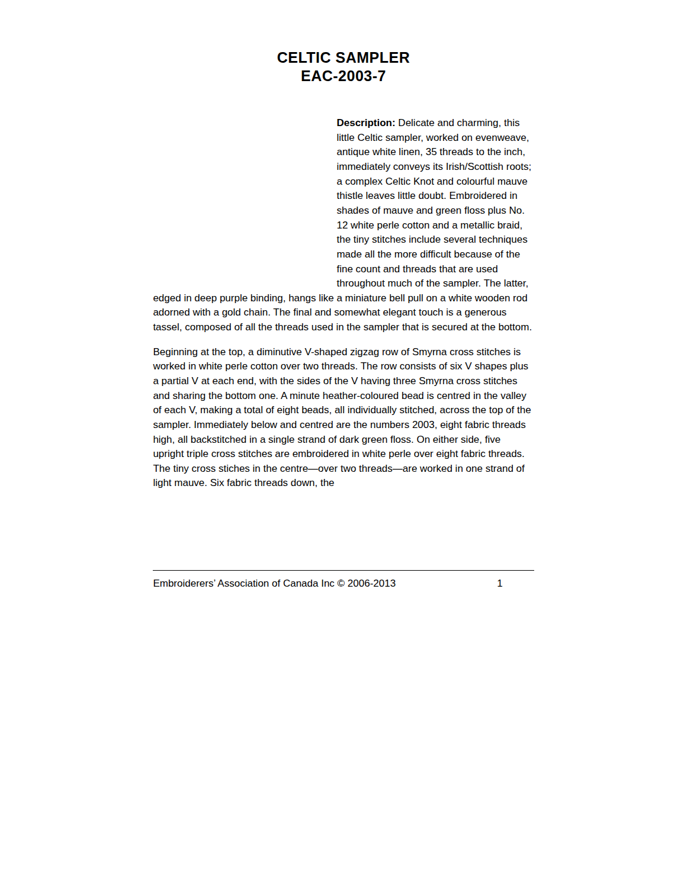CELTIC SAMPLEREAC-2003-7
Description: Delicate and charming, this little Celtic sampler, worked on evenweave, antique white linen, 35 threads to the inch, immediately conveys its Irish/Scottish roots; a complex Celtic Knot and colourful mauve thistle leaves little doubt. Embroidered in shades of mauve and green floss plus No. 12 white perle cotton and a metallic braid, the tiny stitches include several techniques made all the more difficult because of the fine count and threads that are used throughout much of the sampler. The latter, edged in deep purple binding, hangs like a miniature bell pull on a white wooden rod adorned with a gold chain. The final and somewhat elegant touch is a generous tassel, composed of all the threads used in the sampler that is secured at the bottom.
Beginning at the top, a diminutive V-shaped zigzag row of Smyrna cross stitches is worked in white perle cotton over two threads. The row consists of six V shapes plus a partial V at each end, with the sides of the V having three Smyrna cross stitches and sharing the bottom one. A minute heather-coloured bead is centred in the valley of each V, making a total of eight beads, all individually stitched, across the top of the sampler. Immediately below and centred are the numbers 2003, eight fabric threads high, all backstitched in a single strand of dark green floss. On either side, five upright triple cross stitches are embroidered in white perle over eight fabric threads. The tiny cross stiches in the centre—over two threads—are worked in one strand of light mauve. Six fabric threads down, the
Embroiderers’ Association of Canada Inc © 2006-2013 1